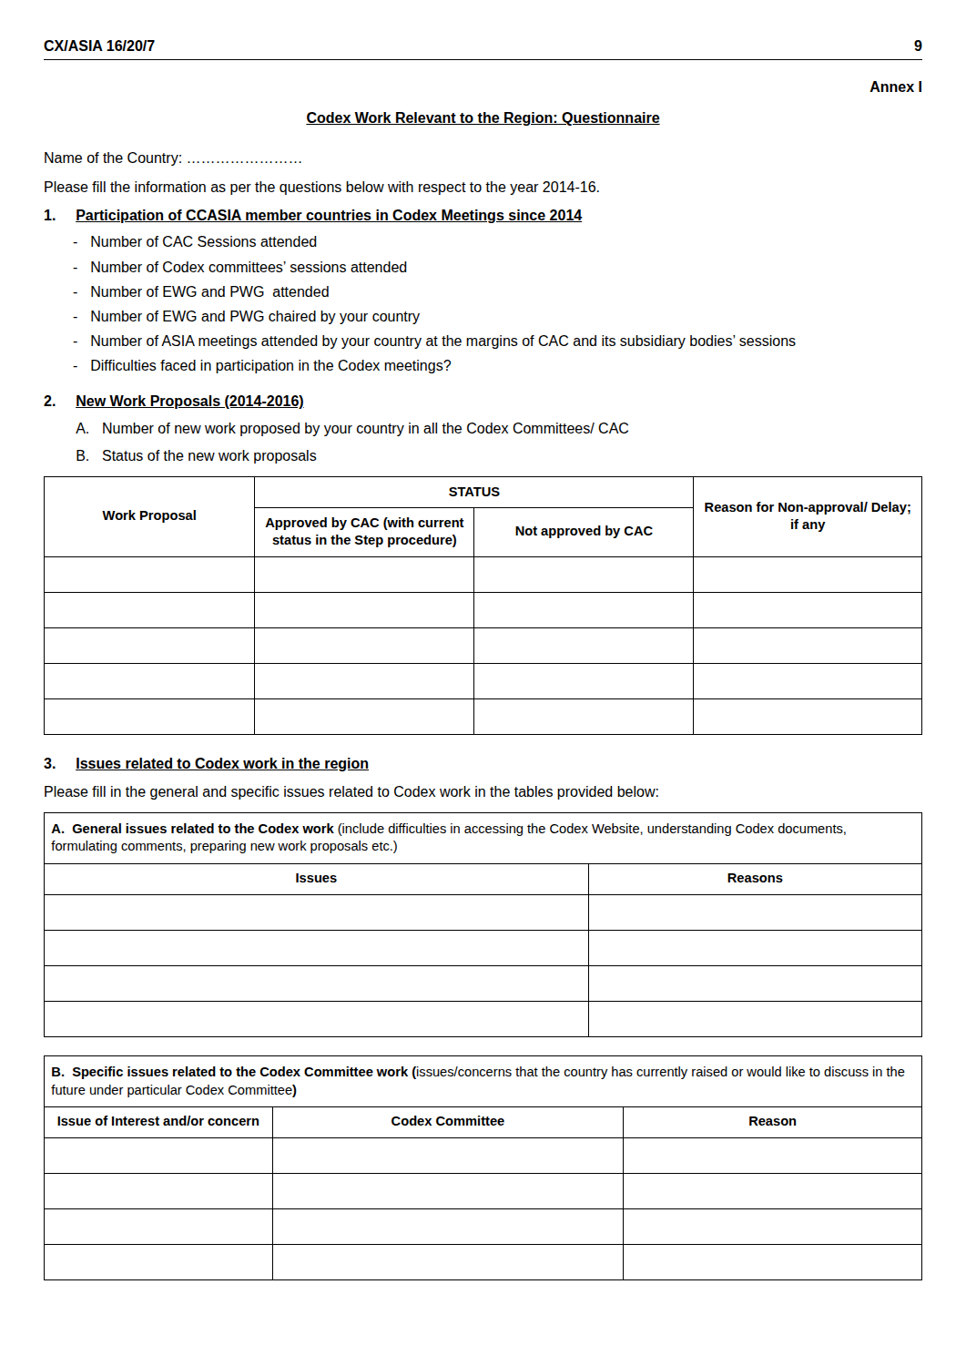CX/ASIA 16/20/7 9
Annex I
Codex Work Relevant to the Region: Questionnaire
Name of the Country: ……………………
Please fill the information as per the questions below with respect to the year 2014-16.
1. Participation of CCASIA member countries in Codex Meetings since 2014
Number of CAC Sessions attended
Number of Codex committees’ sessions attended
Number of EWG and PWG attended
Number of EWG and PWG chaired by your country
Number of ASIA meetings attended by your country at the margins of CAC and its subsidiary bodies’ sessions
Difficulties faced in participation in the Codex meetings?
2. New Work Proposals (2014-2016)
A. Number of new work proposed by your country in all the Codex Committees/ CAC
B. Status of the new work proposals
| Work Proposal | STATUS | Reason for Non-approval/ Delay; if any |
| --- | --- | --- |
| Approved by CAC (with current status in the Step procedure) | Not approved by CAC |
3. Issues related to Codex work in the region
Please fill in the general and specific issues related to Codex work in the tables provided below:
| A. General issues related to the Codex work (include difficulties in accessing the Codex Website, understanding Codex documents, formulating comments, preparing new work proposals etc.) |
| Issues | Reasons |
| B. Specific issues related to the Codex Committee work ( issues/concerns that the country has currently raised or would like to discuss in the future under particular Codex Committee ) |
| Issue of Interest and/or concern | Codex Committee | Reason |